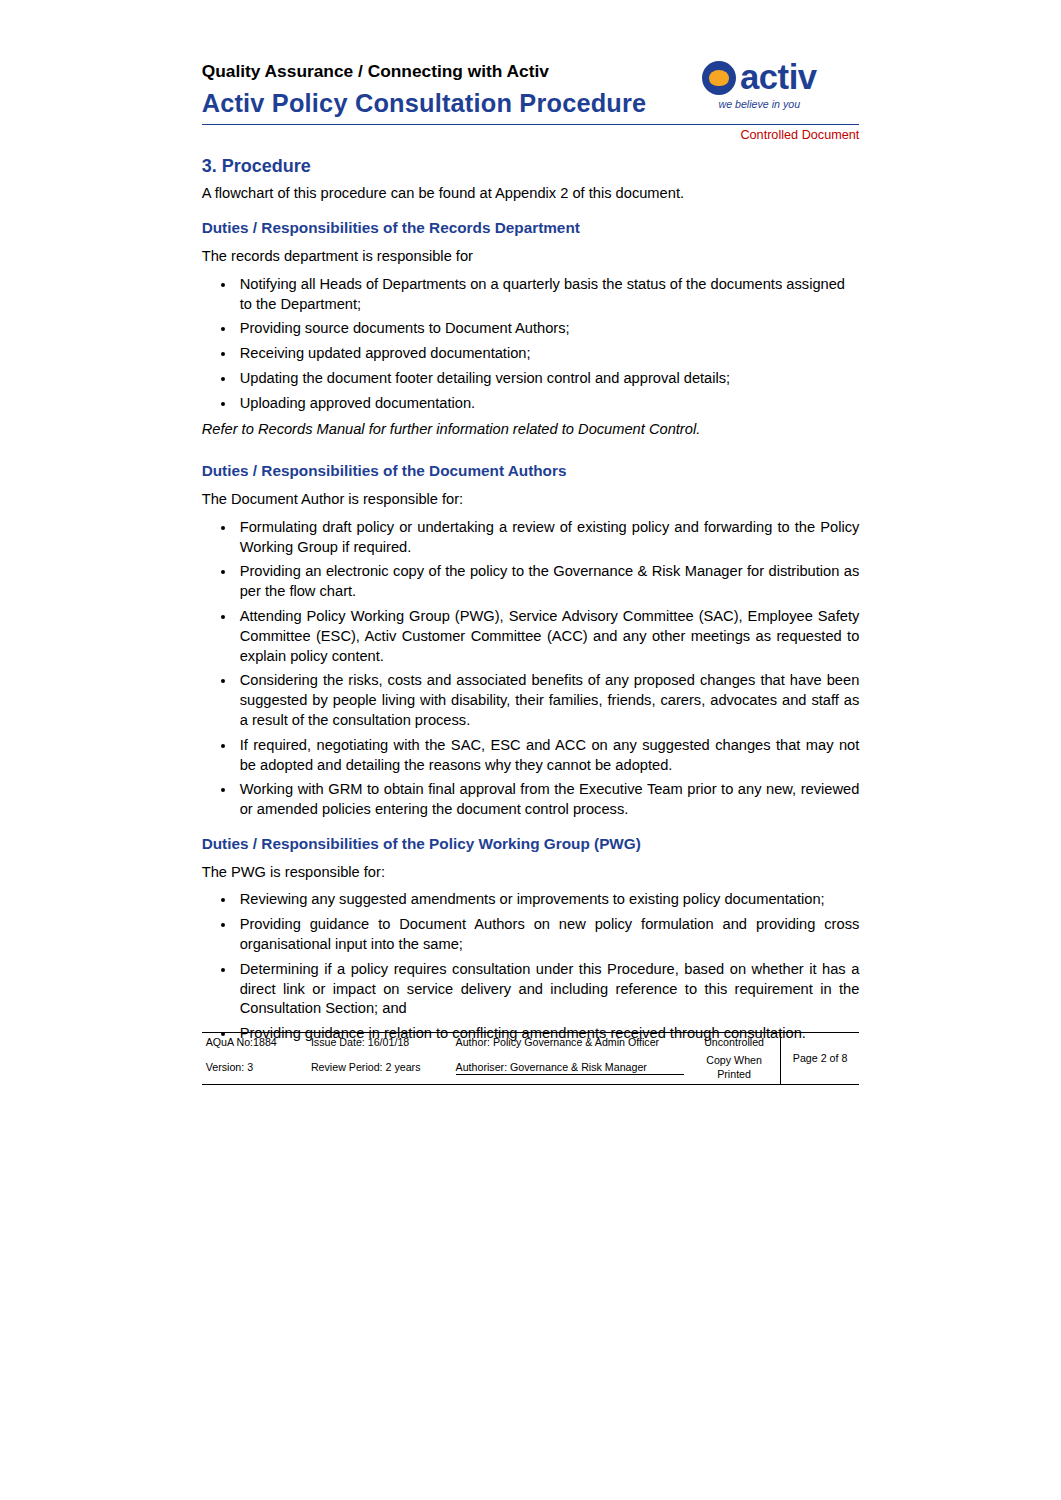activ
we believe in you
Quality Assurance / Connecting with Activ
Activ Policy Consultation Procedure
Controlled Document
3. Procedure
A flowchart of this procedure can be found at Appendix 2 of this document.
Duties / Responsibilities of the Records Department
The records department is responsible for
Notifying all Heads of Departments on a quarterly basis the status of the documents assigned to the Department;
Providing source documents to Document Authors;
Receiving updated approved documentation;
Updating the document footer detailing version control and approval details;
Uploading approved documentation.
Refer to Records Manual for further information related to Document Control.
Duties / Responsibilities of the Document Authors
The Document Author is responsible for:
Formulating draft policy or undertaking a review of existing policy and forwarding to the Policy Working Group if required.
Providing an electronic copy of the policy to the Governance & Risk Manager for distribution as per the flow chart.
Attending Policy Working Group (PWG), Service Advisory Committee (SAC), Employee Safety Committee (ESC), Activ Customer Committee (ACC) and any other meetings as requested to explain policy content.
Considering the risks, costs and associated benefits of any proposed changes that have been suggested by people living with disability, their families, friends, carers, advocates and staff as a result of the consultation process.
If required, negotiating with the SAC, ESC and ACC on any suggested changes that may not be adopted and detailing the reasons why they cannot be adopted.
Working with GRM to obtain final approval from the Executive Team prior to any new, reviewed or amended policies entering the document control process.
Duties / Responsibilities of the Policy Working Group (PWG)
The PWG is responsible for:
Reviewing any suggested amendments or improvements to existing policy documentation;
Providing guidance to Document Authors on new policy formulation and providing cross organisational input into the same;
Determining if a policy requires consultation under this Procedure, based on whether it has a direct link or impact on service delivery and including reference to this requirement in the Consultation Section; and
Providing guidance in relation to conflicting amendments received through consultation.
| AQuA No:1884 | Issue Date: 16/01/18 | Author: Policy Governance & Admin Officer | Uncontrolled | Page 2 of 8 |
| Version: 3 | Review Period: 2 years | Authoriser: Governance & Risk Manager | Copy When Printed |